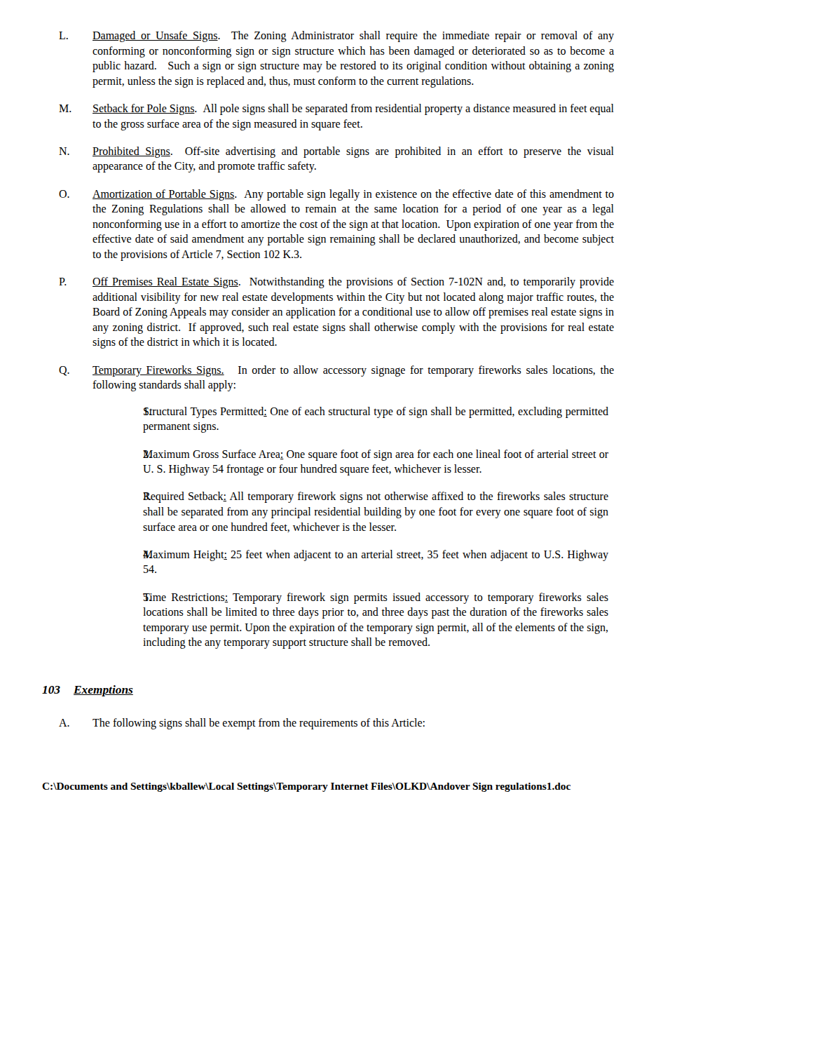L.
Damaged or Unsafe Signs. The Zoning Administrator shall require the immediate repair or removal of any conforming or nonconforming sign or sign structure which has been damaged or deteriorated so as to become a public hazard. Such a sign or sign structure may be restored to its original condition without obtaining a zoning permit, unless the sign is replaced and, thus, must conform to the current regulations.
M.
Setback for Pole Signs. All pole signs shall be separated from residential property a distance measured in feet equal to the gross surface area of the sign measured in square feet.
N.
Prohibited Signs. Off-site advertising and portable signs are prohibited in an effort to preserve the visual appearance of the City, and promote traffic safety.
O.
Amortization of Portable Signs. Any portable sign legally in existence on the effective date of this amendment to the Zoning Regulations shall be allowed to remain at the same location for a period of one year as a legal nonconforming use in a effort to amortize the cost of the sign at that location. Upon expiration of one year from the effective date of said amendment any portable sign remaining shall be declared unauthorized, and become subject to the provisions of Article 7, Section 102 K.3.
P.
Off Premises Real Estate Signs. Notwithstanding the provisions of Section 7-102N and, to temporarily provide additional visibility for new real estate developments within the City but not located along major traffic routes, the Board of Zoning Appeals may consider an application for a conditional use to allow off premises real estate signs in any zoning district. If approved, such real estate signs shall otherwise comply with the provisions for real estate signs of the district in which it is located.
Q.
Temporary Fireworks Signs. In order to allow accessory signage for temporary fireworks sales locations, the following standards shall apply:
Structural Types Permitted: One of each structural type of sign shall be permitted, excluding permitted permanent signs.
Maximum Gross Surface Area: One square foot of sign area for each one lineal foot of arterial street or U. S. Highway 54 frontage or four hundred square feet, whichever is lesser.
Required Setback: All temporary firework signs not otherwise affixed to the fireworks sales structure shall be separated from any principal residential building by one foot for every one square foot of sign surface area or one hundred feet, whichever is the lesser.
Maximum Height: 25 feet when adjacent to an arterial street, 35 feet when adjacent to U.S. Highway 54.
Time Restrictions: Temporary firework sign permits issued accessory to temporary fireworks sales locations shall be limited to three days prior to, and three days past the duration of the fireworks sales temporary use permit. Upon the expiration of the temporary sign permit, all of the elements of the sign, including the any temporary support structure shall be removed.
103 Exemptions
A.
The following signs shall be exempt from the requirements of this Article:
C:\Documents and Settings\kballew\Local Settings\Temporary Internet Files\OLKD\Andover Sign regulations1.doc